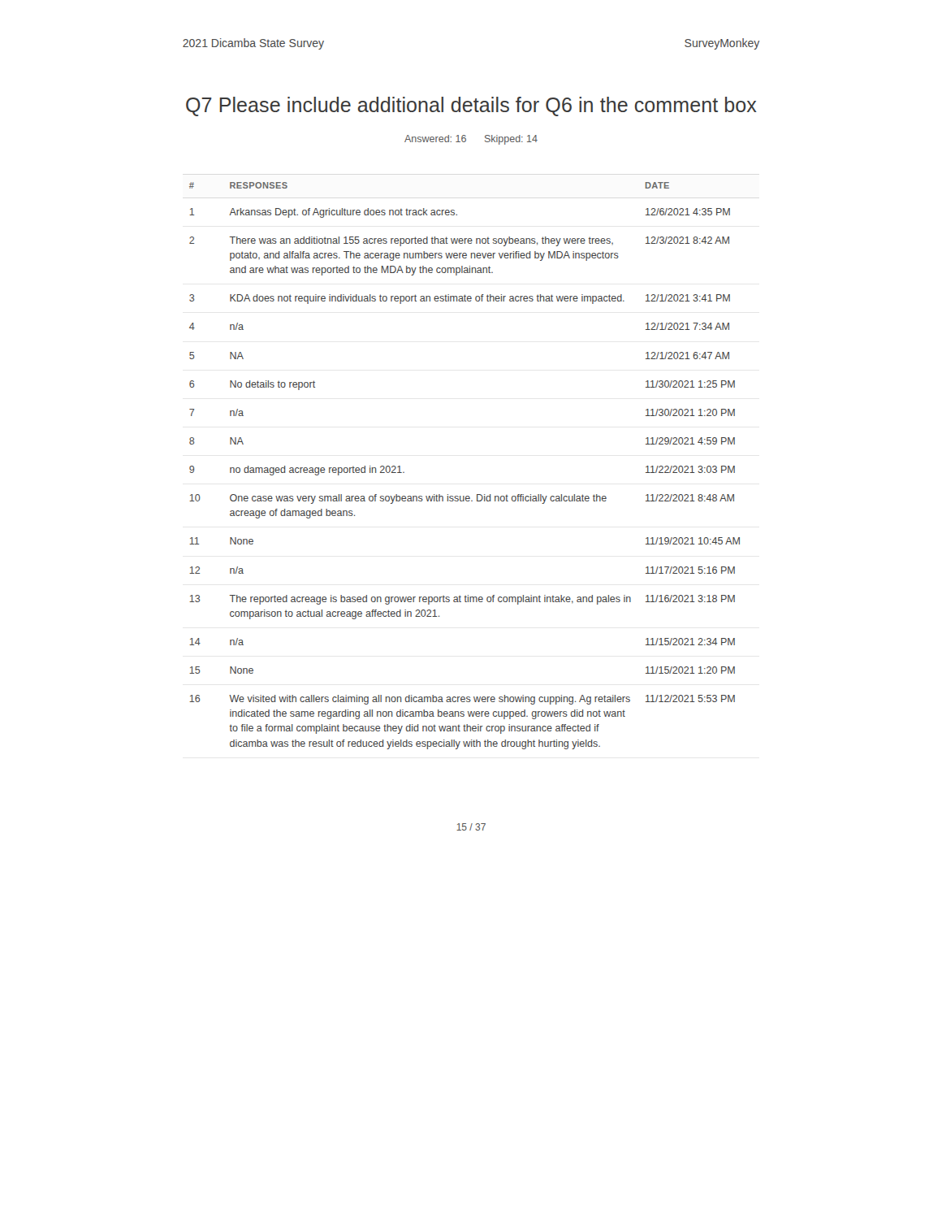2021 Dicamba State Survey
SurveyMonkey
Q7 Please include additional details for Q6 in the comment box
Answered: 16 Skipped: 14
| # | RESPONSES | DATE |
| --- | --- | --- |
| 1 | Arkansas Dept. of Agriculture does not track acres. | 12/6/2021 4:35 PM |
| 2 | There was an additiotnal 155 acres reported that were not soybeans, they were trees, potato, and alfalfa acres. The acerage numbers were never verified by MDA inspectors and are what was reported to the MDA by the complainant. | 12/3/2021 8:42 AM |
| 3 | KDA does not require individuals to report an estimate of their acres that were impacted. | 12/1/2021 3:41 PM |
| 4 | n/a | 12/1/2021 7:34 AM |
| 5 | NA | 12/1/2021 6:47 AM |
| 6 | No details to report | 11/30/2021 1:25 PM |
| 7 | n/a | 11/30/2021 1:20 PM |
| 8 | NA | 11/29/2021 4:59 PM |
| 9 | no damaged acreage reported in 2021. | 11/22/2021 3:03 PM |
| 10 | One case was very small area of soybeans with issue. Did not officially calculate the acreage of damaged beans. | 11/22/2021 8:48 AM |
| 11 | None | 11/19/2021 10:45 AM |
| 12 | n/a | 11/17/2021 5:16 PM |
| 13 | The reported acreage is based on grower reports at time of complaint intake, and pales in comparison to actual acreage affected in 2021. | 11/16/2021 3:18 PM |
| 14 | n/a | 11/15/2021 2:34 PM |
| 15 | None | 11/15/2021 1:20 PM |
| 16 | We visited with callers claiming all non dicamba acres were showing cupping. Ag retailers indicated the same regarding all non dicamba beans were cupped. growers did not want to file a formal complaint because they did not want their crop insurance affected if dicamba was the result of reduced yields especially with the drought hurting yields. | 11/12/2021 5:53 PM |
15 / 37